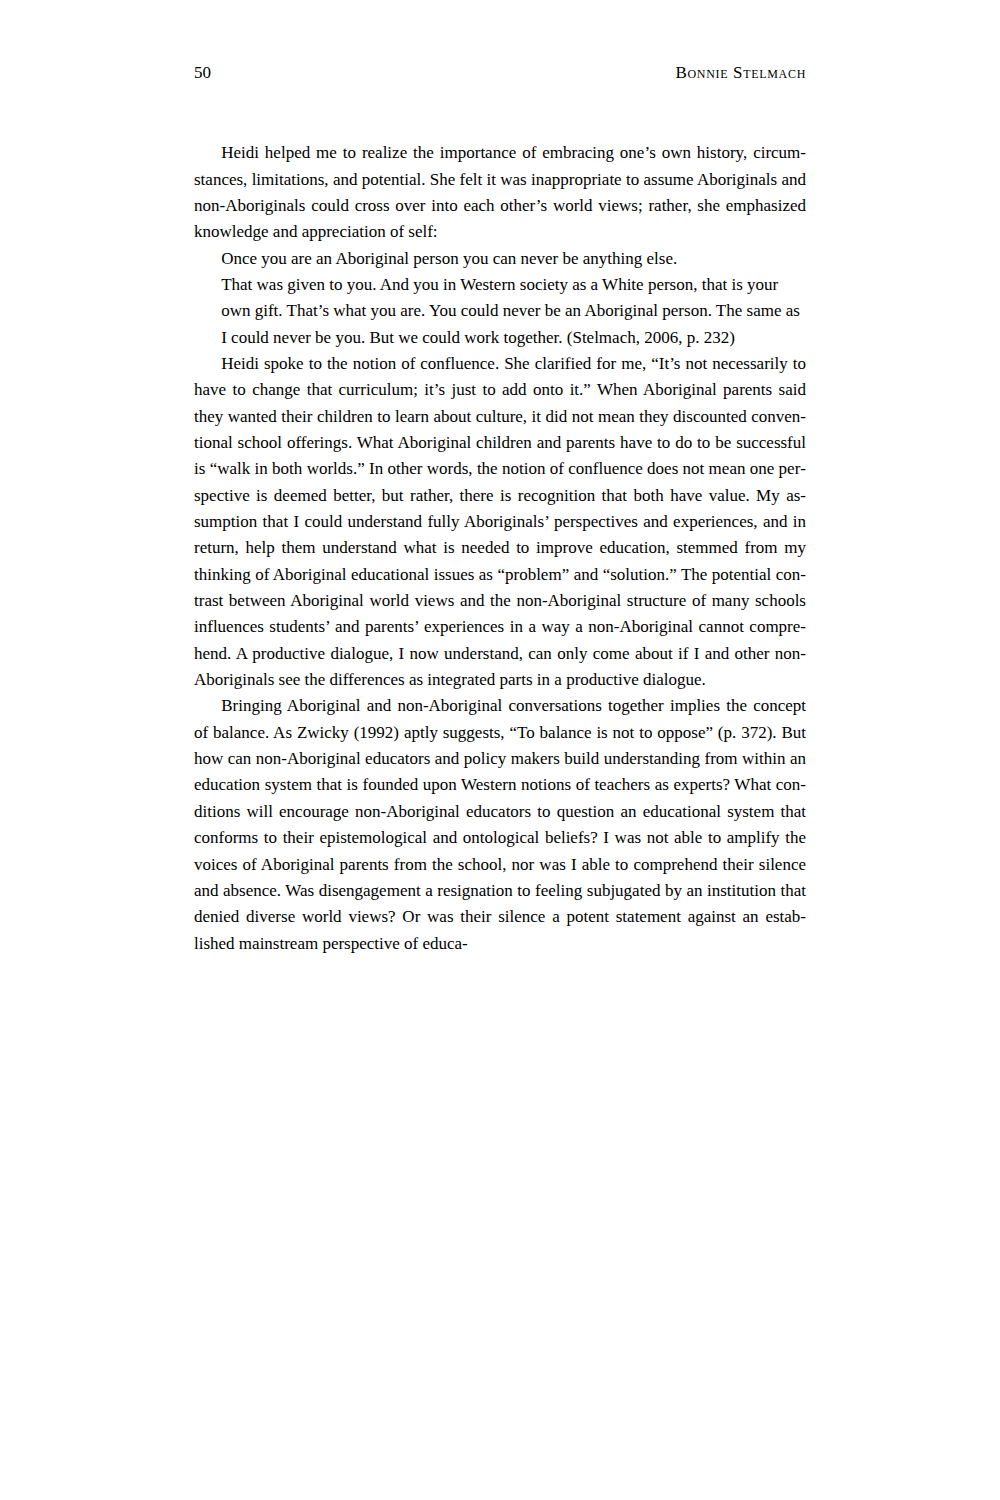50 Bonnie Stelmach
Heidi helped me to realize the importance of embracing one’s own history, circumstances, limitations, and potential. She felt it was inappropriate to assume Aboriginals and non-Aboriginals could cross over into each other’s world views; rather, she emphasized knowledge and appreciation of self:
Once you are an Aboriginal person you can never be anything else.
That was given to you. And you in Western society as a White person, that is your own gift. That’s what you are. You could never be an Aboriginal person. The same as I could never be you. But we could work together. (Stelmach, 2006, p. 232)
Heidi spoke to the notion of confluence. She clarified for me, “It’s not necessarily to have to change that curriculum; it’s just to add onto it.” When Aboriginal parents said they wanted their children to learn about culture, it did not mean they discounted conventional school offerings. What Aboriginal children and parents have to do to be successful is “walk in both worlds.” In other words, the notion of confluence does not mean one perspective is deemed better, but rather, there is recognition that both have value. My assumption that I could understand fully Aboriginals’ perspectives and experiences, and in return, help them understand what is needed to improve education, stemmed from my thinking of Aboriginal educational issues as “problem” and “solution.” The potential contrast between Aboriginal world views and the non-Aboriginal structure of many schools influences students’ and parents’ experiences in a way a non-Aboriginal cannot comprehend. A productive dialogue, I now understand, can only come about if I and other non-Aboriginals see the differences as integrated parts in a productive dialogue.
Bringing Aboriginal and non-Aboriginal conversations together implies the concept of balance. As Zwicky (1992) aptly suggests, “To balance is not to oppose” (p. 372). But how can non-Aboriginal educators and policy makers build understanding from within an education system that is founded upon Western notions of teachers as experts? What conditions will encourage non-Aboriginal educators to question an educational system that conforms to their epistemological and ontological beliefs? I was not able to amplify the voices of Aboriginal parents from the school, nor was I able to comprehend their silence and absence. Was disengagement a resignation to feeling subjugated by an institution that denied diverse world views? Or was their silence a potent statement against an established mainstream perspective of educa-